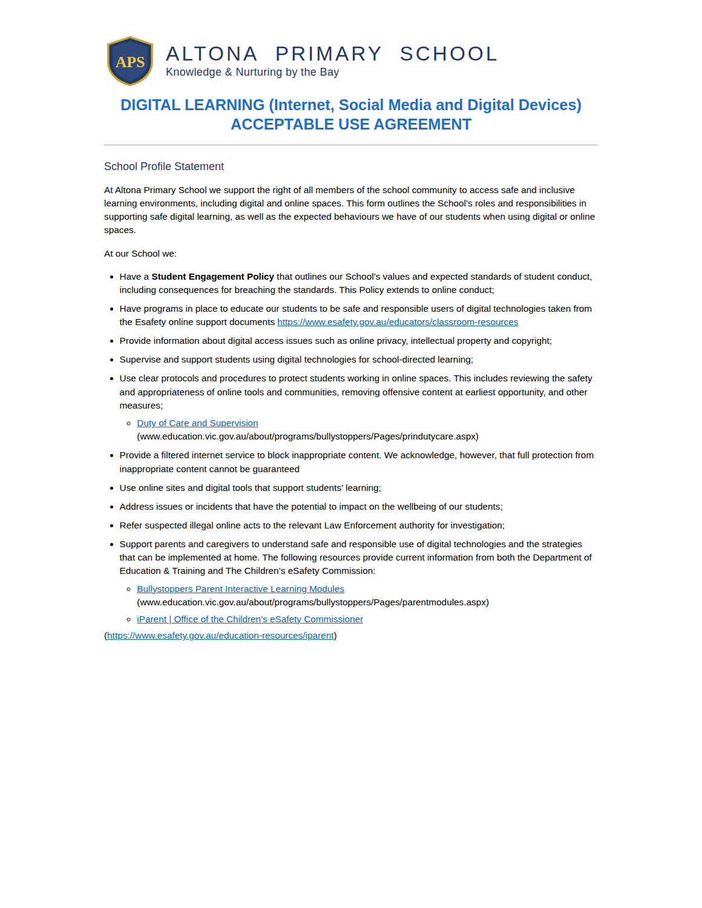APS
ALTONA PRIMARY SCHOOL
Knowledge & Nurturing by the Bay
DIGITAL LEARNING (Internet, Social Media and Digital Devices) ACCEPTABLE USE AGREEMENT
School Profile Statement
At Altona Primary School we support the right of all members of the school community to access safe and inclusive learning environments, including digital and online spaces. This form outlines the School’s roles and responsibilities in supporting safe digital learning, as well as the expected behaviours we have of our students when using digital or online spaces.
At our School we:
Have a Student Engagement Policy that outlines our School’s values and expected standards of student conduct, including consequences for breaching the standards. This Policy extends to online conduct;
Have programs in place to educate our students to be safe and responsible users of digital technologies taken from the Esafety online support documents https://www.esafety.gov.au/educators/classroom-resources
Provide information about digital access issues such as online privacy, intellectual property and copyright;
Supervise and support students using digital technologies for school-directed learning;
Use clear protocols and procedures to protect students working in online spaces. This includes reviewing the safety and appropriateness of online tools and communities, removing offensive content at earliest opportunity, and other measures;
Duty of Care and Supervision
(www.education.vic.gov.au/about/programs/bullystoppers/Pages/prindutycare.aspx)
Provide a filtered internet service to block inappropriate content. We acknowledge, however, that full protection from inappropriate content cannot be guaranteed
Use online sites and digital tools that support students’ learning;
Address issues or incidents that have the potential to impact on the wellbeing of our students;
Refer suspected illegal online acts to the relevant Law Enforcement authority for investigation;
Support parents and caregivers to understand safe and responsible use of digital technologies and the strategies that can be implemented at home. The following resources provide current information from both the Department of Education & Training and The Children’s eSafety Commission:
Bullystoppers Parent Interactive Learning Modules
(www.education.vic.gov.au/about/programs/bullystoppers/Pages/parentmodules.aspx)
iParent | Office of the Children's eSafety Commissioner
(https://www.esafety.gov.au/education-resources/iparent)